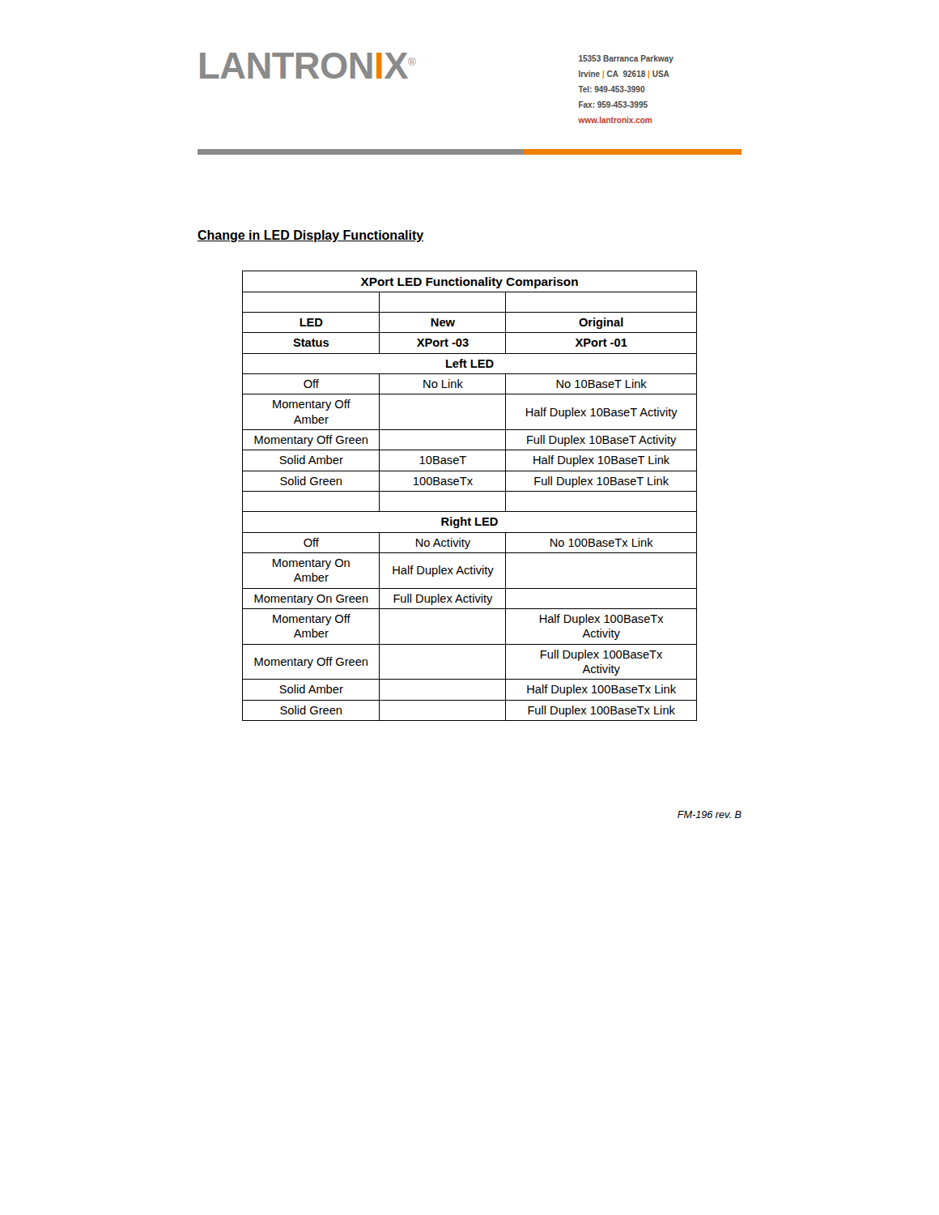LANTRONIX®
15353 Barranca Parkway
Irvine | CA 92618 | USA
Tel: 949-453-3990
Fax: 959-453-3995
www.lantronix.com
Change in LED Display Functionality
| XPort LED Functionality Comparison |
| LED | New | Original |
| Status | XPort -03 | XPort -01 |
| Left LED |
| Off | No Link | No 10BaseT Link |
| Momentary Off Amber | | Half Duplex 10BaseT Activity |
| Momentary Off Green | | Full Duplex 10BaseT Activity |
| Solid Amber | 10BaseT | Half Duplex 10BaseT Link |
| Solid Green | 100BaseTx | Full Duplex 10BaseT Link |
| Right LED |
| Off | No Activity | No 100BaseTx Link |
| Momentary On Amber | Half Duplex Activity | |
| Momentary On Green | Full Duplex Activity | |
| Momentary Off Amber | | Half Duplex 100BaseTx Activity |
| Momentary Off Green | | Full Duplex 100BaseTx Activity |
| Solid Amber | | Half Duplex 100BaseTx Link |
| Solid Green | | Full Duplex 100BaseTx Link |
FM-196 rev. B